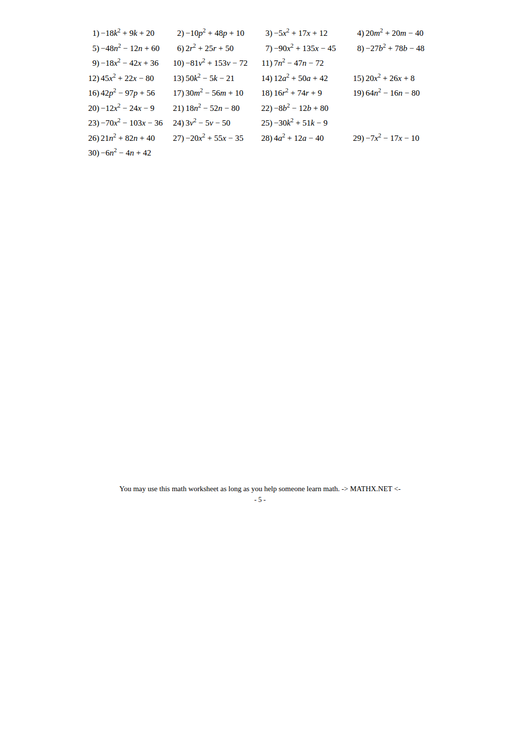| 1) −18 k 2 + 9 k + 20 | 2) −10 p 2 + 48 p + 10 | 3) −5 x 2 + 17 x + 12 | 4) 20 m 2 + 20 m − 40 |
| 5) −48 n 2 − 12 n + 60 | 6) 2 r 2 + 25 r + 50 | 7) −90 x 2 + 135 x − 45 | 8) −27 b 2 + 78 b − 48 |
| 9) −18 x 2 − 42 x + 36 | 10) −81 v 2 + 153 v − 72 | 11) 7 n 2 − 47 n − 72 |
| 12) 45 x 2 + 22 x − 80 | 13) 50 k 2 − 5 k − 21 | 14) 12 a 2 + 50 a + 42 | 15) 20 x 2 + 26 x + 8 |
| 16) 42 p 2 − 97 p + 56 | 17) 30 m 2 − 56 m + 10 | 18) 16 r 2 + 74 r + 9 | 19) 64 n 2 − 16 n − 80 |
| 20) −12 x 2 − 24 x − 9 | 21) 18 n 2 − 52 n − 80 | 22) −8 b 2 − 12 b + 80 | |
| 23) −70 x 2 − 103 x − 36 | 24) 3 v 2 − 5 v − 50 | 25) −30 k 2 + 51 k − 9 | |
| 26) 21 n 2 + 82 n + 40 | 27) −20 x 2 + 55 x − 35 | 28) 4 a 2 + 12 a − 40 | 29) −7 x 2 − 17 x − 10 |
| 30) −6 n 2 − 4 n + 42 | | | |
You may use this math worksheet as long as you help someone learn math. -> MATHX.NET <-
- 5 -